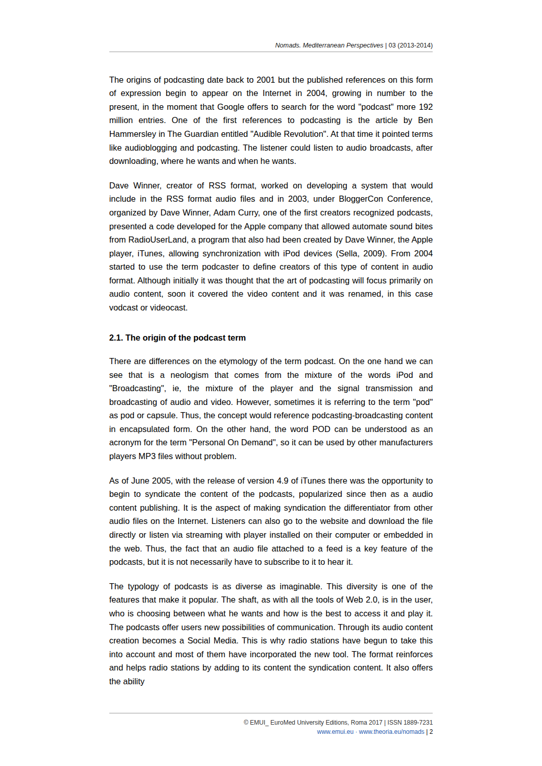Nomads. Mediterranean Perspectives | 03 (2013-2014)
The origins of podcasting date back to 2001 but the published references on this form of expression begin to appear on the Internet in 2004, growing in number to the present, in the moment that Google offers to search for the word "podcast" more 192 million entries. One of the first references to podcasting is the article by Ben Hammersley in The Guardian entitled "Audible Revolution". At that time it pointed terms like audioblogging and podcasting. The listener could listen to audio broadcasts, after downloading, where he wants and when he wants.
Dave Winner, creator of RSS format, worked on developing a system that would include in the RSS format audio files and in 2003, under BloggerCon Conference, organized by Dave Winner, Adam Curry, one of the first creators recognized podcasts, presented a code developed for the Apple company that allowed automate sound bites from RadioUserLand, a program that also had been created by Dave Winner, the Apple player, iTunes, allowing synchronization with iPod devices (Sella, 2009). From 2004 started to use the term podcaster to define creators of this type of content in audio format. Although initially it was thought that the art of podcasting will focus primarily on audio content, soon it covered the video content and it was renamed, in this case vodcast or videocast.
2.1. The origin of the podcast term
There are differences on the etymology of the term podcast. On the one hand we can see that is a neologism that comes from the mixture of the words iPod and "Broadcasting", ie, the mixture of the player and the signal transmission and broadcasting of audio and video. However, sometimes it is referring to the term "pod" as pod or capsule. Thus, the concept would reference podcasting-broadcasting content in encapsulated form. On the other hand, the word POD can be understood as an acronym for the term "Personal On Demand", so it can be used by other manufacturers players MP3 files without problem.
As of June 2005, with the release of version 4.9 of iTunes there was the opportunity to begin to syndicate the content of the podcasts, popularized since then as a audio content publishing. It is the aspect of making syndication the differentiator from other audio files on the Internet. Listeners can also go to the website and download the file directly or listen via streaming with player installed on their computer or embedded in the web. Thus, the fact that an audio file attached to a feed is a key feature of the podcasts, but it is not necessarily have to subscribe to it to hear it.
The typology of podcasts is as diverse as imaginable. This diversity is one of the features that make it popular. The shaft, as with all the tools of Web 2.0, is in the user, who is choosing between what he wants and how is the best to access it and play it. The podcasts offer users new possibilities of communication. Through its audio content creation becomes a Social Media. This is why radio stations have begun to take this into account and most of them have incorporated the new tool. The format reinforces and helps radio stations by adding to its content the syndication content. It also offers the ability
© EMUI_ EuroMed University Editions, Roma 2017 | ISSN 1889-7231
www.emui.eu · www.theoria.eu/nomads | 2